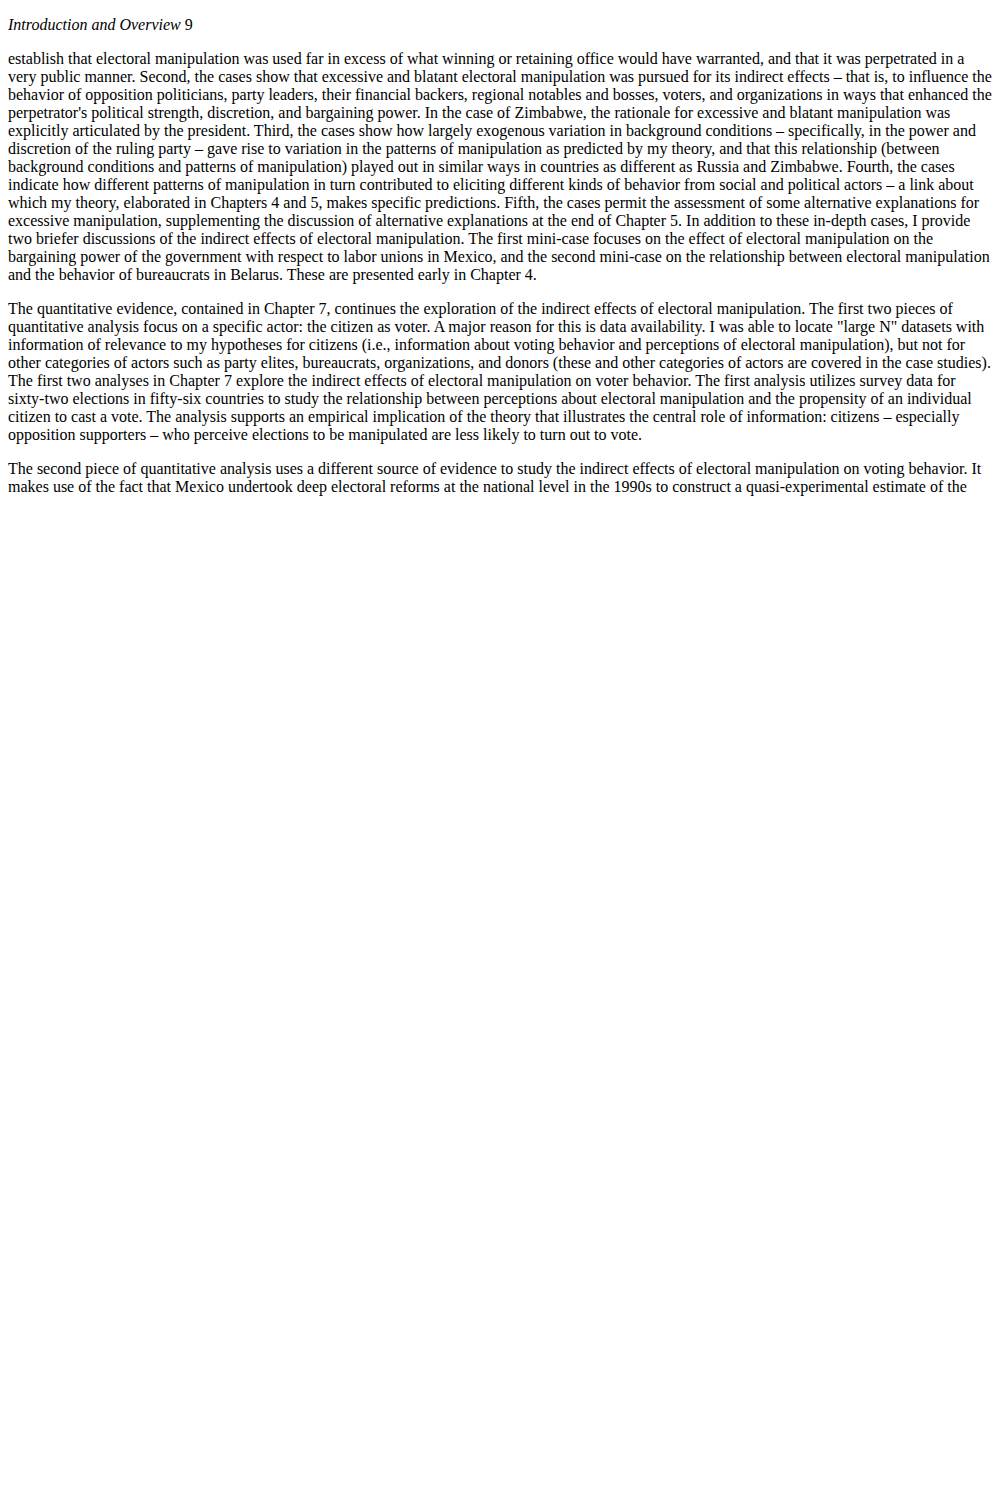Introduction and Overview 9
establish that electoral manipulation was used far in excess of what winning or retaining office would have warranted, and that it was perpetrated in a very public manner. Second, the cases show that excessive and blatant electoral manipulation was pursued for its indirect effects – that is, to influence the behavior of opposition politicians, party leaders, their financial backers, regional notables and bosses, voters, and organizations in ways that enhanced the perpetrator's political strength, discretion, and bargaining power. In the case of Zimbabwe, the rationale for excessive and blatant manipulation was explicitly articulated by the president. Third, the cases show how largely exogenous variation in background conditions – specifically, in the power and discretion of the ruling party – gave rise to variation in the patterns of manipulation as predicted by my theory, and that this relationship (between background conditions and patterns of manipulation) played out in similar ways in countries as different as Russia and Zimbabwe. Fourth, the cases indicate how different patterns of manipulation in turn contributed to eliciting different kinds of behavior from social and political actors – a link about which my theory, elaborated in Chapters 4 and 5, makes specific predictions. Fifth, the cases permit the assessment of some alternative explanations for excessive manipulation, supplementing the discussion of alternative explanations at the end of Chapter 5. In addition to these in-depth cases, I provide two briefer discussions of the indirect effects of electoral manipulation. The first mini-case focuses on the effect of electoral manipulation on the bargaining power of the government with respect to labor unions in Mexico, and the second mini-case on the relationship between electoral manipulation and the behavior of bureaucrats in Belarus. These are presented early in Chapter 4.
The quantitative evidence, contained in Chapter 7, continues the exploration of the indirect effects of electoral manipulation. The first two pieces of quantitative analysis focus on a specific actor: the citizen as voter. A major reason for this is data availability. I was able to locate "large N" datasets with information of relevance to my hypotheses for citizens (i.e., information about voting behavior and perceptions of electoral manipulation), but not for other categories of actors such as party elites, bureaucrats, organizations, and donors (these and other categories of actors are covered in the case studies). The first two analyses in Chapter 7 explore the indirect effects of electoral manipulation on voter behavior. The first analysis utilizes survey data for sixty-two elections in fifty-six countries to study the relationship between perceptions about electoral manipulation and the propensity of an individual citizen to cast a vote. The analysis supports an empirical implication of the theory that illustrates the central role of information: citizens – especially opposition supporters – who perceive elections to be manipulated are less likely to turn out to vote.
The second piece of quantitative analysis uses a different source of evidence to study the indirect effects of electoral manipulation on voting behavior. It makes use of the fact that Mexico undertook deep electoral reforms at the national level in the 1990s to construct a quasi-experimental estimate of the